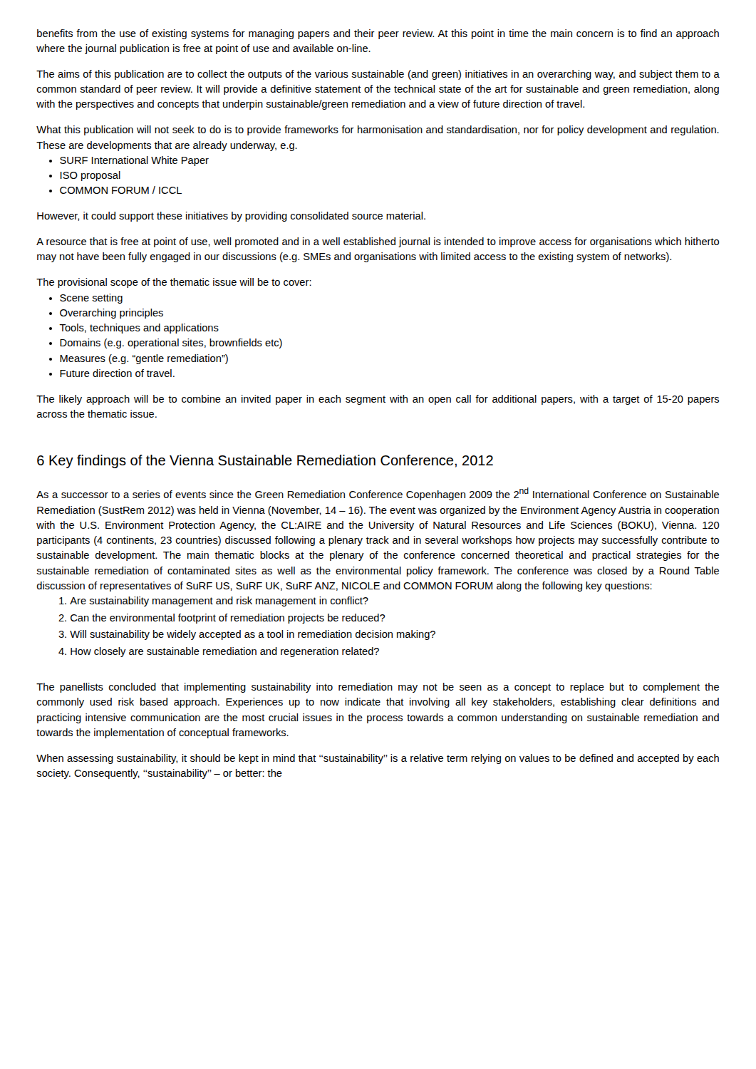benefits from the use of existing systems for managing papers and their peer review. At this point in time the main concern is to find an approach where the journal publication is free at point of use and available on-line.
The aims of this publication are to collect the outputs of the various sustainable (and green) initiatives in an overarching way, and subject them to a common standard of peer review. It will provide a definitive statement of the technical state of the art for sustainable and green remediation, along with the perspectives and concepts that underpin sustainable/green remediation and a view of future direction of travel.
What this publication will not seek to do is to provide frameworks for harmonisation and standardisation, nor for policy development and regulation. These are developments that are already underway, e.g.
SURF International White Paper
ISO proposal
COMMON FORUM / ICCL
However, it could support these initiatives by providing consolidated source material.
A resource that is free at point of use, well promoted and in a well established journal is intended to improve access for organisations which hitherto may not have been fully engaged in our discussions (e.g. SMEs and organisations with limited access to the existing system of networks).
The provisional scope of the thematic issue will be to cover:
Scene setting
Overarching principles
Tools, techniques and applications
Domains (e.g. operational sites, brownfields etc)
Measures (e.g. “gentle remediation”)
Future direction of travel.
The likely approach will be to combine an invited paper in each segment with an open call for additional papers, with a target of 15-20 papers across the thematic issue.
6 Key findings of the Vienna Sustainable Remediation Conference, 2012
As a successor to a series of events since the Green Remediation Conference Copenhagen 2009 the 2nd International Conference on Sustainable Remediation (SustRem 2012) was held in Vienna (November, 14 – 16). The event was organized by the Environment Agency Austria in cooperation with the U.S. Environment Protection Agency, the CL:AIRE and the University of Natural Resources and Life Sciences (BOKU), Vienna. 120 participants (4 continents, 23 countries) discussed following a plenary track and in several workshops how projects may successfully contribute to sustainable development. The main thematic blocks at the plenary of the conference concerned theoretical and practical strategies for the sustainable remediation of contaminated sites as well as the environmental policy framework. The conference was closed by a Round Table discussion of representatives of SuRF US, SuRF UK, SuRF ANZ, NICOLE and COMMON FORUM along the following key questions:
Are sustainability management and risk management in conflict?
Can the environmental footprint of remediation projects be reduced?
Will sustainability be widely accepted as a tool in remediation decision making?
How closely are sustainable remediation and regeneration related?
The panellists concluded that implementing sustainability into remediation may not be seen as a concept to replace but to complement the commonly used risk based approach. Experiences up to now indicate that involving all key stakeholders, establishing clear definitions and practicing intensive communication are the most crucial issues in the process towards a common understanding on sustainable remediation and towards the implementation of conceptual frameworks.
When assessing sustainability, it should be kept in mind that ‘‘sustainability’’ is a relative term relying on values to be defined and accepted by each society. Consequently, ‘‘sustainability’’ – or better: the